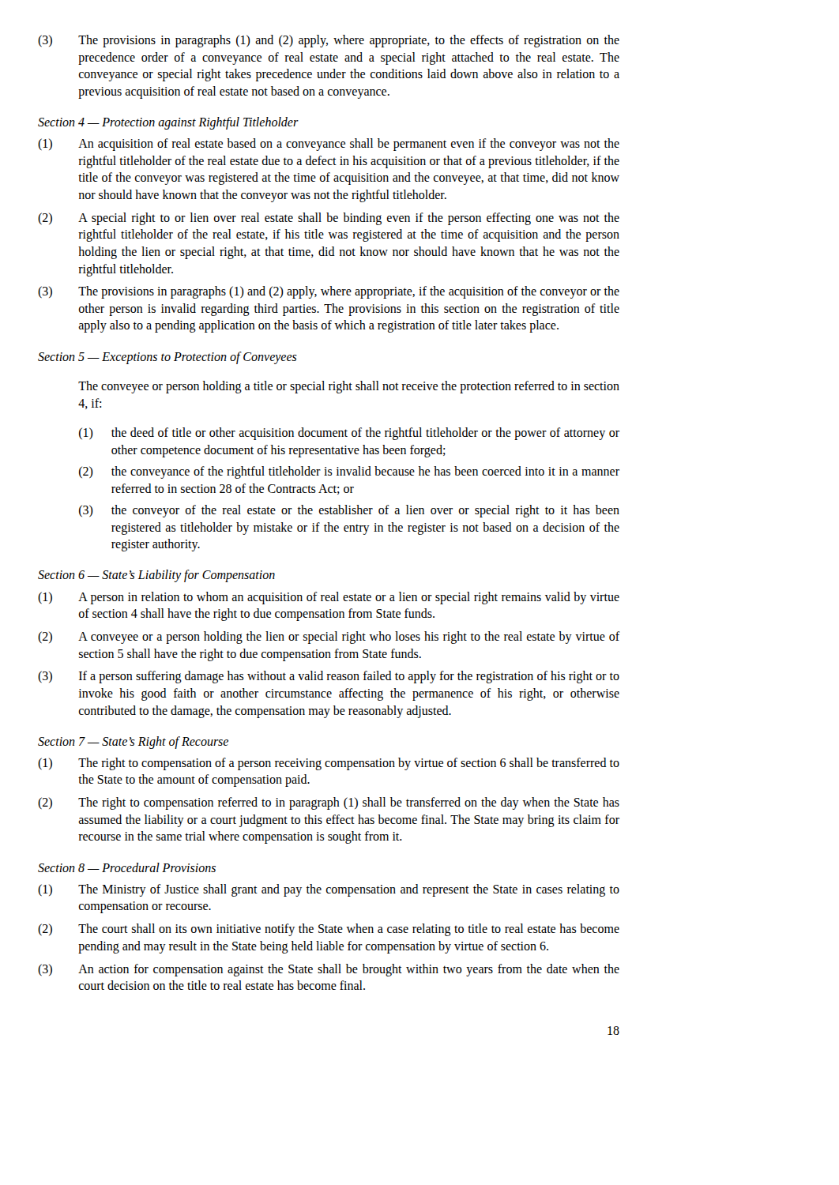(3) The provisions in paragraphs (1) and (2) apply, where appropriate, to the effects of registration on the precedence order of a conveyance of real estate and a special right attached to the real estate. The conveyance or special right takes precedence under the conditions laid down above also in relation to a previous acquisition of real estate not based on a conveyance.
Section 4 — Protection against Rightful Titleholder
(1) An acquisition of real estate based on a conveyance shall be permanent even if the conveyor was not the rightful titleholder of the real estate due to a defect in his acquisition or that of a previous titleholder, if the title of the conveyor was registered at the time of acquisition and the conveyee, at that time, did not know nor should have known that the conveyor was not the rightful titleholder.
(2) A special right to or lien over real estate shall be binding even if the person effecting one was not the rightful titleholder of the real estate, if his title was registered at the time of acquisition and the person holding the lien or special right, at that time, did not know nor should have known that he was not the rightful titleholder.
(3) The provisions in paragraphs (1) and (2) apply, where appropriate, if the acquisition of the conveyor or the other person is invalid regarding third parties. The provisions in this section on the registration of title apply also to a pending application on the basis of which a registration of title later takes place.
Section 5 — Exceptions to Protection of Conveyees
The conveyee or person holding a title or special right shall not receive the protection referred to in section 4, if:
(1) the deed of title or other acquisition document of the rightful titleholder or the power of attorney or other competence document of his representative has been forged;
(2) the conveyance of the rightful titleholder is invalid because he has been coerced into it in a manner referred to in section 28 of the Contracts Act; or
(3) the conveyor of the real estate or the establisher of a lien over or special right to it has been registered as titleholder by mistake or if the entry in the register is not based on a decision of the register authority.
Section 6 — State’s Liability for Compensation
(1) A person in relation to whom an acquisition of real estate or a lien or special right remains valid by virtue of section 4 shall have the right to due compensation from State funds.
(2) A conveyee or a person holding the lien or special right who loses his right to the real estate by virtue of section 5 shall have the right to due compensation from State funds.
(3) If a person suffering damage has without a valid reason failed to apply for the registration of his right or to invoke his good faith or another circumstance affecting the permanence of his right, or otherwise contributed to the damage, the compensation may be reasonably adjusted.
Section 7 — State’s Right of Recourse
(1) The right to compensation of a person receiving compensation by virtue of section 6 shall be transferred to the State to the amount of compensation paid.
(2) The right to compensation referred to in paragraph (1) shall be transferred on the day when the State has assumed the liability or a court judgment to this effect has become final. The State may bring its claim for recourse in the same trial where compensation is sought from it.
Section 8 — Procedural Provisions
(1) The Ministry of Justice shall grant and pay the compensation and represent the State in cases relating to compensation or recourse.
(2) The court shall on its own initiative notify the State when a case relating to title to real estate has become pending and may result in the State being held liable for compensation by virtue of section 6.
(3) An action for compensation against the State shall be brought within two years from the date when the court decision on the title to real estate has become final.
18